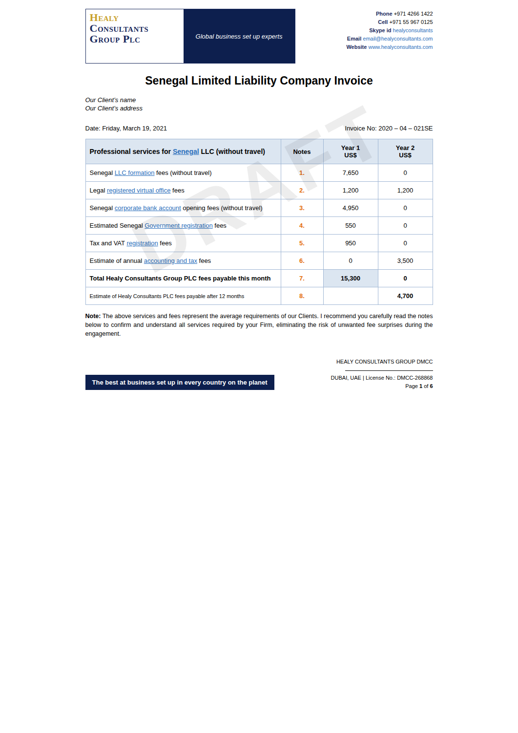DRAFT
HEALY
CONSULTANTS
GROUP PLC
Global business set up experts
Phone +971 4266 1422
Cell +971 55 967 0125
Skype id healyconsultants
Email email@healyconsultants.com
Website www.healyconsultants.com
Senegal Limited Liability Company Invoice
Our Client’s name
Our Client’s address
Date: Friday, March 19, 2021
Invoice No: 2020 – 04 – 021SE
| Professional services for Senegal LLC (without travel) | Notes | Year 1 US$ | Year 2 US$ |
| --- | --- | --- | --- |
| Senegal LLC formation fees (without travel) | 1. | 7,650 | 0 |
| Legal registered virtual office fees | 2. | 1,200 | 1,200 |
| Senegal corporate bank account opening fees (without travel) | 3. | 4,950 | 0 |
| Estimated Senegal Government registration fees | 4. | 550 | 0 |
| Tax and VAT registration fees | 5. | 950 | 0 |
| Estimate of annual accounting and tax fees | 6. | 0 | 3,500 |
| Total Healy Consultants Group PLC fees payable this month | 7. | 15,300 | 0 |
| Estimate of Healy Consultants PLC fees payable after 12 months | 8. | | 4,700 |
Note: The above services and fees represent the average requirements of our Clients. I recommend you carefully read the notes below to confirm and understand all services required by your Firm, eliminating the risk of unwanted fee surprises during the engagement.
The best at business set up in every country on the planet
HEALY CONSULTANTS GROUP DMCC
DUBAI, UAE | License No.: DMCC-268868
Page 1 of 6